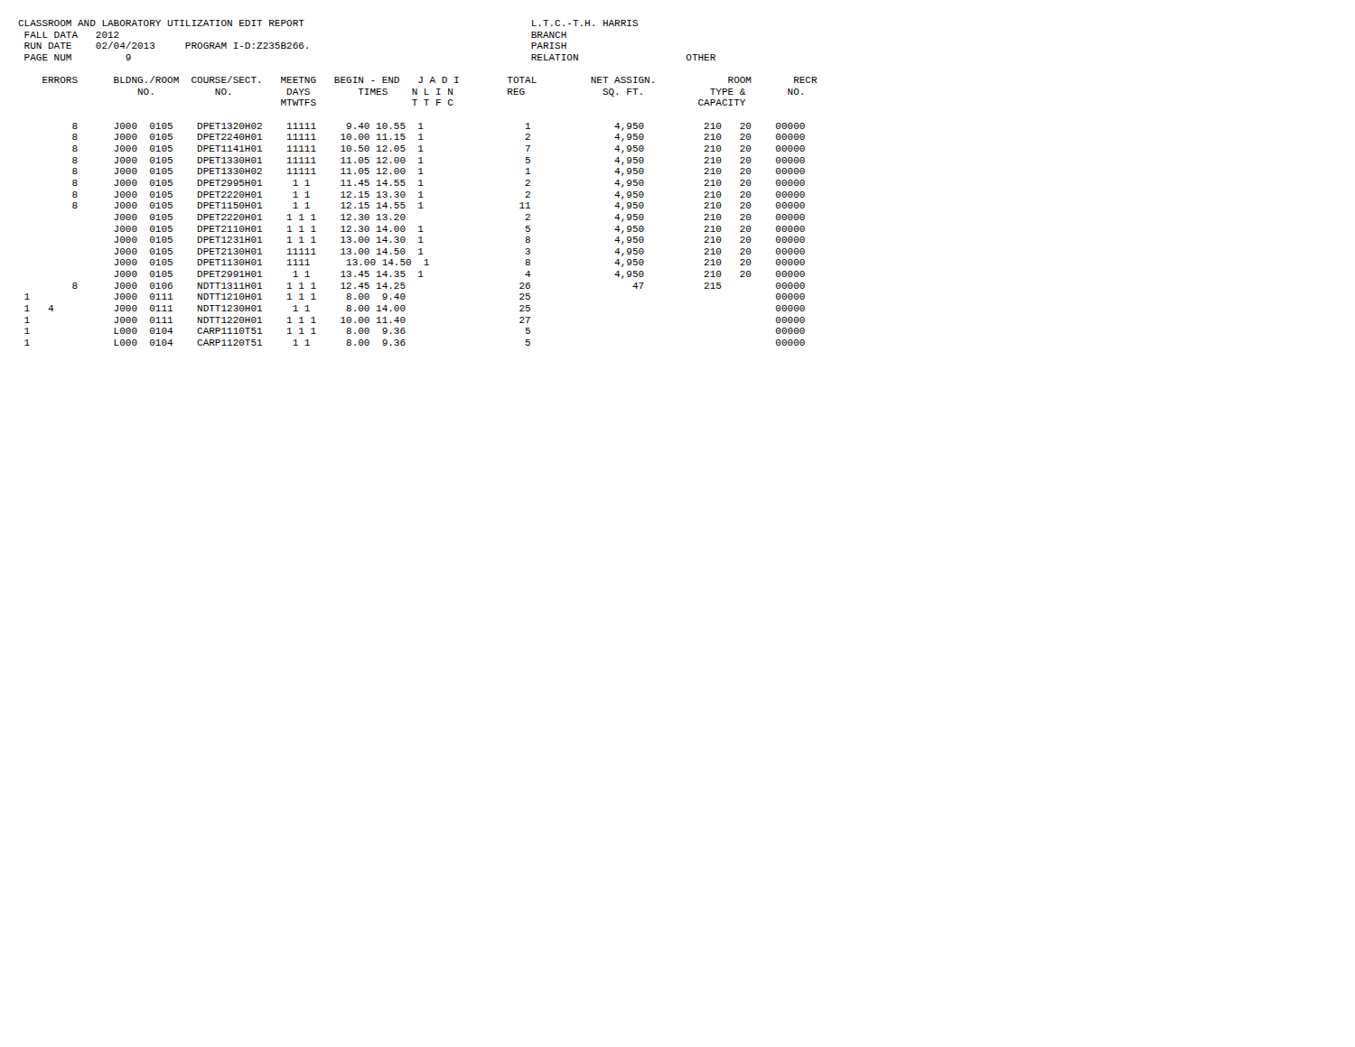CLASSROOM AND LABORATORY UTILIZATION EDIT REPORT                                      L.T.C.-T.H. HARRIS
 FALL DATA   2012                                                                     BRANCH
 RUN DATE    02/04/2013     PROGRAM I-D:Z235B266.                                     PARISH
 PAGE NUM         9                                                                   RELATION                  OTHER

    ERRORS      BLDNG./ROOM  COURSE/SECT.   MEETNG   BEGIN - END   J A D I        TOTAL         NET ASSIGN.            ROOM       RECR
                    NO.          NO.         DAYS        TIMES    N L I N         REG             SQ. FT.           TYPE &       NO.
                                            MTWTFS                T T F C                                         CAPACITY

         8      J000  0105    DPET1320H02    11111     9.40 10.55  1                 1              4,950          210   20    00000
         8      J000  0105    DPET2240H01    11111    10.00 11.15  1                 2              4,950          210   20    00000
         8      J000  0105    DPET1141H01    11111    10.50 12.05  1                 7              4,950          210   20    00000
         8      J000  0105    DPET1330H01    11111    11.05 12.00  1                 5              4,950          210   20    00000
         8      J000  0105    DPET1330H02    11111    11.05 12.00  1                 1              4,950          210   20    00000
         8      J000  0105    DPET2995H01     1 1     11.45 14.55  1                 2              4,950          210   20    00000
         8      J000  0105    DPET2220H01     1 1     12.15 13.30  1                 2              4,950          210   20    00000
         8      J000  0105    DPET1150H01     1 1     12.15 14.55  1                11              4,950          210   20    00000
                J000  0105    DPET2220H01    1 1 1    12.30 13.20                    2              4,950          210   20    00000
                J000  0105    DPET2110H01    1 1 1    12.30 14.00  1                 5              4,950          210   20    00000
                J000  0105    DPET1231H01    1 1 1    13.00 14.30  1                 8              4,950          210   20    00000
                J000  0105    DPET2130H01    11111    13.00 14.50  1                 3              4,950          210   20    00000
                J000  0105    DPET1130H01    1111      13.00 14.50  1                8              4,950          210   20    00000
                J000  0105    DPET2991H01     1 1     13.45 14.35  1                 4              4,950          210   20    00000
         8      J000  0106    NDTT1311H01    1 1 1    12.45 14.25                   26                 47          215         00000
 1              J000  0111    NDTT1210H01    1 1 1     8.00  9.40                   25                                         00000
 1   4          J000  0111    NDTT1230H01     1 1      8.00 14.00                   25                                         00000
 1              J000  0111    NDTT1220H01    1 1 1    10.00 11.40                   27                                         00000
 1              L000  0104    CARP1110T51    1 1 1     8.00  9.36                    5                                         00000
 1              L000  0104    CARP1120T51     1 1      8.00  9.36                    5                                         00000